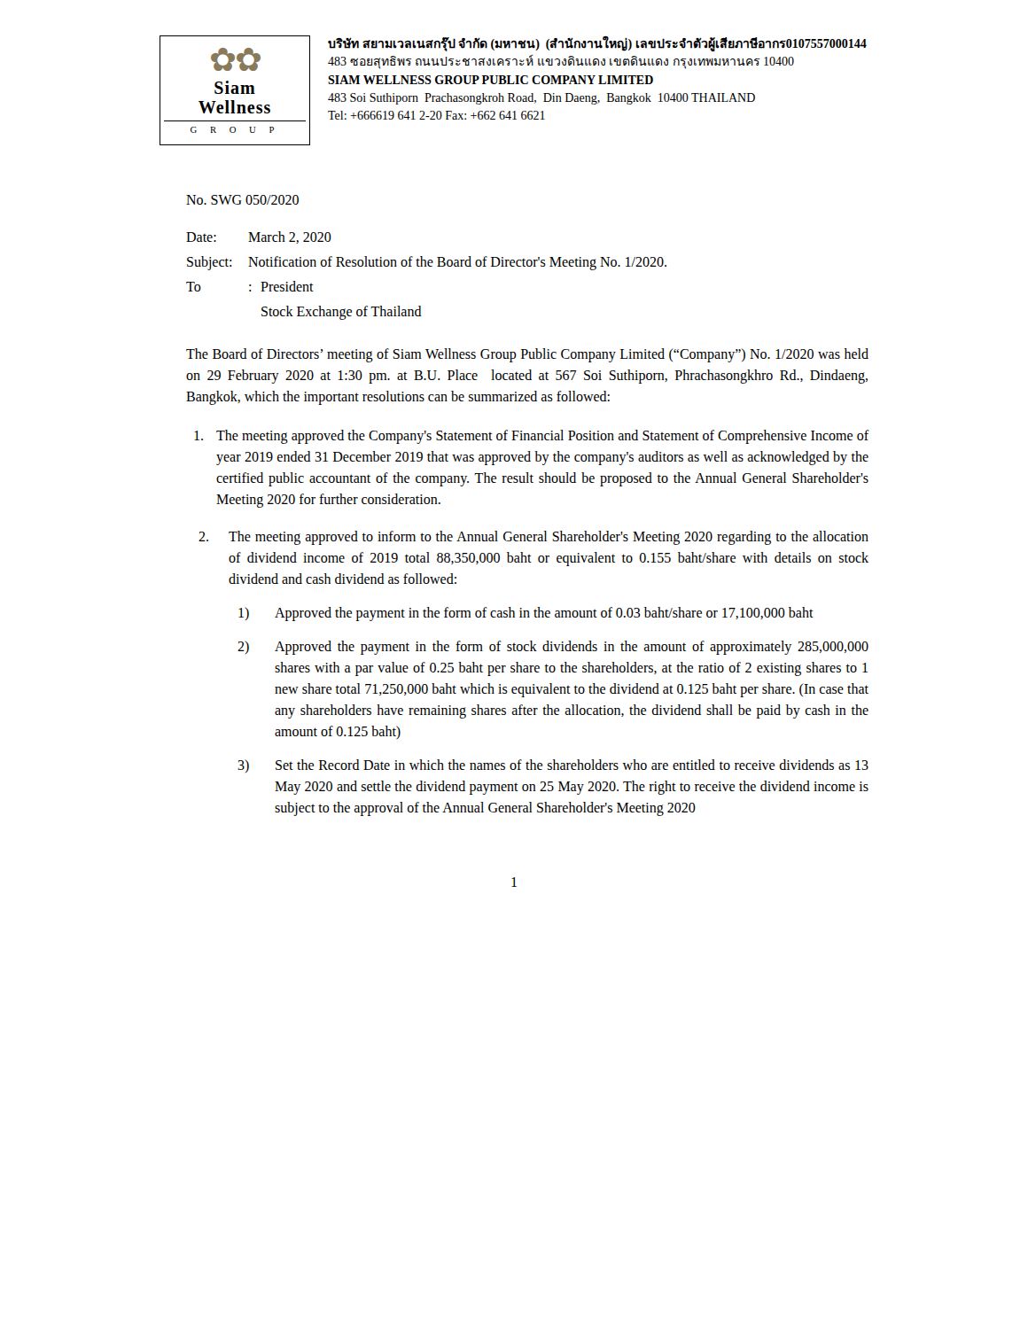✿✿
Siam
Wellness
G R O U P
บริษัท สยามเวลเนสกรุ๊ป จำกัด (มหาชน) (สำนักงานใหญ่) เลขประจำตัวผู้เสียภาษีอากร0107557000144
483 ซอยสุทธิพร ถนนประชาสงเคราะห์ แขวงดินแดง เขตดินแดง กรุงเทพมหานคร 10400
SIAM WELLNESS GROUP PUBLIC COMPANY LIMITED
483 Soi Suthiporn Prachasongkroh Road, Din Daeng, Bangkok 10400 THAILAND
Tel: +666619 641 2-20 Fax: +662 641 6621
No. SWG 050/2020
| Date: | March 2, 2020 |
| Subject: | Notification of Resolution of the Board of Director's Meeting No. 1/2020. |
| To | : | President |
| | | Stock Exchange of Thailand |
The Board of Directors’ meeting of Siam Wellness Group Public Company Limited (“Company”) No. 1/2020 was held on 29 February 2020 at 1:30 pm. at B.U. Place located at 567 Soi Suthiporn, Phrachasongkhro Rd., Dindaeng, Bangkok, which the important resolutions can be summarized as followed:
The meeting approved the Company's Statement of Financial Position and Statement of Comprehensive Income of year 2019 ended 31 December 2019 that was approved by the company's auditors as well as acknowledged by the certified public accountant of the company. The result should be proposed to the Annual General Shareholder's Meeting 2020 for further consideration.
The meeting approved to inform to the Annual General Shareholder's Meeting 2020 regarding to the allocation of dividend income of 2019 total 88,350,000 baht or equivalent to 0.155 baht/share with details on stock dividend and cash dividend as followed:
Approved the payment in the form of cash in the amount of 0.03 baht/share or 17,100,000 baht
Approved the payment in the form of stock dividends in the amount of approximately 285,000,000 shares with a par value of 0.25 baht per share to the shareholders, at the ratio of 2 existing shares to 1 new share total 71,250,000 baht which is equivalent to the dividend at 0.125 baht per share. (In case that any shareholders have remaining shares after the allocation, the dividend shall be paid by cash in the amount of 0.125 baht)
Set the Record Date in which the names of the shareholders who are entitled to receive dividends as 13 May 2020 and settle the dividend payment on 25 May 2020. The right to receive the dividend income is subject to the approval of the Annual General Shareholder's Meeting 2020
1